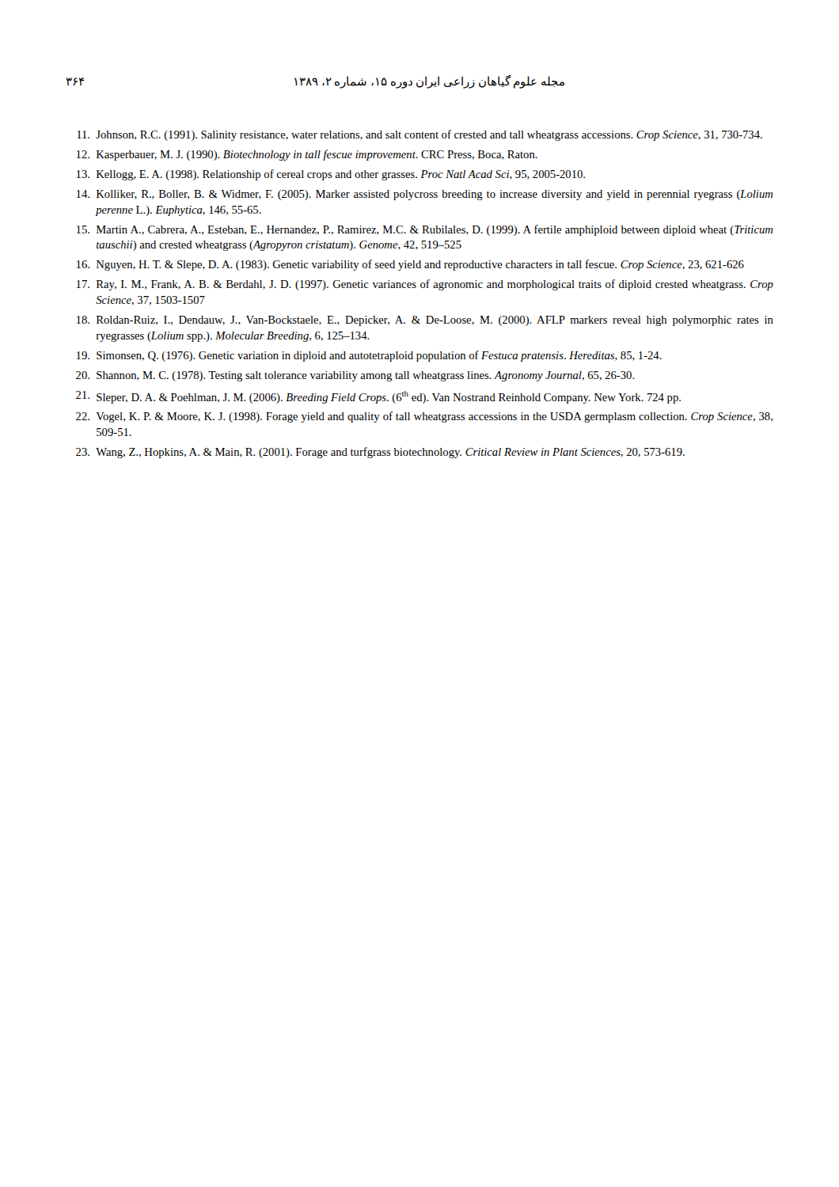۳۶۴ مجله علوم گیاهان زراعی ایران دوره ۱۵، شماره ۲، ۱۳۸۹
Johnson, R.C. (1991). Salinity resistance, water relations, and salt content of crested and tall wheatgrass accessions. Crop Science, 31, 730-734.
Kasperbauer, M. J. (1990). Biotechnology in tall fescue improvement. CRC Press, Boca, Raton.
Kellogg, E. A. (1998). Relationship of cereal crops and other grasses. Proc Natl Acad Sci, 95, 2005-2010.
Kolliker, R., Boller, B. & Widmer, F. (2005). Marker assisted polycross breeding to increase diversity and yield in perennial ryegrass (Lolium perenne L.). Euphytica, 146, 55-65.
Martin A., Cabrera, A., Esteban, E., Hernandez, P., Ramirez, M.C. & Rubilales, D. (1999). A fertile amphiploid between diploid wheat (Triticum tauschii) and crested wheatgrass (Agropyron cristatum). Genome, 42, 519–525
Nguyen, H. T. & Slepe, D. A. (1983). Genetic variability of seed yield and reproductive characters in tall fescue. Crop Science, 23, 621-626
Ray, I. M., Frank, A. B. & Berdahl, J. D. (1997). Genetic variances of agronomic and morphological traits of diploid crested wheatgrass. Crop Science, 37, 1503-1507
Roldan-Ruiz, I., Dendauw, J., Van-Bockstaele, E., Depicker, A. & De-Loose, M. (2000). AFLP markers reveal high polymorphic rates in ryegrasses (Lolium spp.). Molecular Breeding, 6, 125–134.
Simonsen, Q. (1976). Genetic variation in diploid and autotetraploid population of Festuca pratensis. Hereditas, 85, 1-24.
Shannon, M. C. (1978). Testing salt tolerance variability among tall wheatgrass lines. Agronomy Journal, 65, 26-30.
Sleper, D. A. & Poehlman, J. M. (2006). Breeding Field Crops. (6th ed). Van Nostrand Reinhold Company. New York. 724 pp.
Vogel, K. P. & Moore, K. J. (1998). Forage yield and quality of tall wheatgrass accessions in the USDA germplasm collection. Crop Science, 38, 509-51.
Wang, Z., Hopkins, A. & Main, R. (2001). Forage and turfgrass biotechnology. Critical Review in Plant Sciences, 20, 573-619.